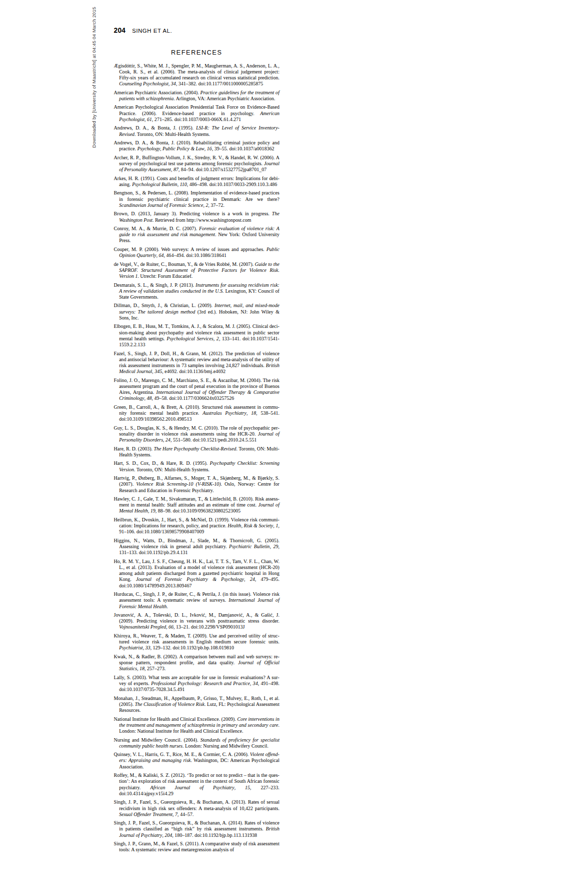Downloaded by [University of Maastricht] at 04:45 04 March 2015
204 SINGH ET AL.
REFERENCES
Ægisdóttir, S., White, M. J., Spengler, P. M., Maugherman, A. S., Anderson, L. A., Cook, R. S., et al. (2006). The meta-analysis of clinical judgement project: Fifty-six years of accumulated research on clinical versus statistical prediction. Counseling Psychologist, 34, 341–382. doi:10.1177/0011000005285875
American Psychiatric Association. (2004). Practice guidelines for the treatment of patients with schizophrenia. Arlington, VA: American Psychiatric Association.
American Psychological Association Presidential Task Force on Evidence-Based Practice. (2006). Evidence-based practice in psychology. American Psychologist, 61, 271–285. doi:10.1037/0003-066X.61.4.271
Andrews, D. A., & Bonta, J. (1995). LSI-R: The Level of Service Inventory-Revised. Toronto, ON: Multi-Health Systems.
Andrews, D. A., & Bonta, J. (2010). Rehabilitating criminal justice policy and practice. Psychology, Public Policy & Law, 16, 39–55. doi:10.1037/a0018362
Archer, R. P., Buffington-Vollum, J. K., Stredny, R. V., & Handel, R. W. (2006). A survey of psychological test use patterns among forensic psychologists. Journal of Personality Assessment, 87, 84–94. doi:10.1207/s15327752jpa8701_07
Arkes, H. R. (1991). Costs and benefits of judgment errors: Implications for debiasing. Psychological Bulletin, 110, 486–498. doi:10.1037/0033-2909.110.3.486
Bengtson, S., & Pedersen, L. (2008). Implementation of evidence-based practices in forensic psychiatric clinical practice in Denmark: Are we there? Scandinavian Journal of Forensic Science, 2, 37–72.
Brown, D. (2013, January 3). Predicting violence is a work in progress. The Washington Post. Retrieved from http://www.washingtonpost.com
Conroy, M. A., & Murrie, D. C. (2007). Forensic evaluation of violence risk: A guide to risk assessment and risk management. New York: Oxford University Press.
Couper, M. P. (2000). Web surveys: A review of issues and approaches. Public Opinion Quarterly, 64, 464–494. doi:10.1086/318641
de Vogel, V., de Ruiter, C., Bouman, Y., & de Vries Robbé, M. (2007). Guide to the SAPROF. Structured Assessment of Protective Factors for Violence Risk. Version 1. Utrecht: Forum Educatief.
Desmarais, S. L., & Singh, J. P. (2013). Instruments for assessing recidivism risk: A review of validation studies conducted in the U.S. Lexington, KY: Council of State Governments.
Dillman, D., Smyth, J., & Christian, L. (2009). Internet, mail, and mixed-mode surveys: The tailored design method (3rd ed.). Hoboken, NJ: John Wiley & Sons, Inc.
Elbogen, E. B., Huss, M. T., Tomkins, A. J., & Scalora, M. J. (2005). Clinical decision-making about psychopathy and violence risk assessment in public sector mental health settings. Psychological Services, 2, 133–141. doi:10.1037/1541-1559.2.2.133
Fazel, S., Singh, J. P., Doll, H., & Grann, M. (2012). The prediction of violence and antisocial behaviour: A systematic review and meta-analysis of the utility of risk assessment instruments in 73 samples involving 24,827 individuals. British Medical Journal, 345, e4692. doi:10.1136/bmj.e4692
Folino, J. O., Marengo, C. M., Marchiano, S. E., & Ascazibar, M. (2004). The risk assessment program and the court of penal execution in the province of Buenos Aires, Argentina. International Journal of Offender Therapy & Comparative Criminology, 48, 49–58. doi:10.1177/0306624x03257526
Green, B., Carroll, A., & Brett, A. (2010). Structured risk assessment in community forensic mental health practice. Australas Psychiatry, 18, 538–541. doi:10.3109/10398562.2010.498513
Guy, L. S., Douglas, K. S., & Hendry, M. C. (2010). The role of psychopathic personality disorder in violence risk assessments using the HCR-20. Journal of Personality Disorders, 24, 551–580. doi:10.1521/pedi.2010.24.5.551
Hare, R. D. (2003). The Hare Psychopathy Checklist-Revised. Toronto, ON: Multi-Health Systems.
Hart, S. D., Cox, D., & Hare, R. D. (1995). Psychopathy Checklist: Screening Version. Toronto, ON: Multi-Health Systems.
Hartvig, P., Østberg, B., Alfarnes, S., Moger, T. A., Skjønberg, M., & Bjørkly, S. (2007). Violence Risk Screening-10 (V-RISK-10). Oslo, Norway: Centre for Research and Education in Forensic Psychiatry.
Hawley, C. J., Gale, T. M., Sivakumaran, T., & Littlechild, B. (2010). Risk assessment in mental health: Staff attitudes and an estimate of time cost. Journal of Mental Health, 19, 88–98. doi:10.3109/09638230802523005
Heilbrun, K., Dvoskin, J., Hart, S., & McNiel, D. (1999). Violence risk communication: Implications for research, policy, and practice. Health, Risk & Society, 1, 91–106. doi:10.1080/13698579908407009
Higgins, N., Watts, D., Bindman, J., Slade, M., & Thornicroft, G. (2005). Assessing violence risk in general adult psychiatry. Psychiatric Bulletin, 29, 131–133. doi:10.1192/pb.29.4.131
Ho, R. M. Y., Lau, J. S. F., Cheung, H. H. K., Lai, T. T. S., Tam, V. F. L., Chan, W. L., et al. (2013). Evaluation of a model of violence risk assessment (HCR-20) among adult patients discharged from a gazetted psychiatric hospital in Hong Kong. Journal of Forensic Psychiatry & Psychology, 24, 479–495. doi:10.1080/14789949.2013.809467
Hurducas, C., Singh, J. P., de Ruiter, C., & Petrila, J. (in this issue). Violence risk assessment tools: A systematic review of surveys. International Journal of Forensic Mental Health.
Jovanović, A. A., Toševski, D. L., Ivković, M., Damjanović, A., & Gašić, J. (2009). Predicting violence in veterans with posttraumatic stress disorder. Vojnosanitetski Pregled, 66, 13–21. doi:10.2298/VSP0901013J
Khiroya, R., Weaver, T., & Maden, T. (2009). Use and perceived utility of structured violence risk assessments in English medium secure forensic units. Psychiatrist, 33, 129–132. doi:10.1192/pb.bp.108.019810
Kwak, N., & Radler, B. (2002). A comparison between mail and web surveys: response pattern, respondent profile, and data quality. Journal of Official Statistics, 18, 257–273.
Lally, S. (2003). What tests are acceptable for use in forensic evaluations? A survey of experts. Professional Psychology: Research and Practice, 34, 491–498. doi:10.1037/0735-7028.34.5.491
Monahan, J., Steadman, H., Appelbaum, P., Grisso, T., Mulvey, E., Roth, I., et al. (2005). The Classification of Violence Risk. Lutz, FL: Psychological Assessment Resources.
National Institute for Health and Clinical Excellence. (2009). Core interventions in the treatment and management of schizophrenia in primary and secondary care. London: National Institute for Health and Clinical Excellence.
Nursing and Midwifery Council. (2004). Standards of proficiency for specialist community public health nurses. London: Nursing and Midwifery Council.
Quinsey, V. L., Harris, G. T., Rice, M. E., & Cormier, C. A. (2006). Violent offenders: Appraising and managing risk. Washington, DC: American Psychological Association.
Roffey, M., & Kaliski, S. Z. (2012). ‘To predict or not to predict – that is the question’: An exploration of risk assessment in the context of South African forensic psychiatry. African Journal of Psychiatry, 15, 227–233. doi:10.4314/ajpsy.v15i4.29
Singh, J. P., Fazel, S., Gueorguieva, R., & Buchanan, A. (2013). Rates of sexual recidivism in high risk sex offenders: A meta-analysis of 10,422 participants. Sexual Offender Treatment, 7, 44–57.
Singh, J. P., Fazel, S., Gueorguieva, R., & Buchanan, A. (2014). Rates of violence in patients classified as “high risk” by risk assessment instruments. British Journal of Psychiatry, 204, 180–187. doi:10.1192/bjp.bp.113.131938
Singh, J. P., Grann, M., & Fazel, S. (2011). A comparative study of risk assessment tools: A systematic review and metaregression analysis of